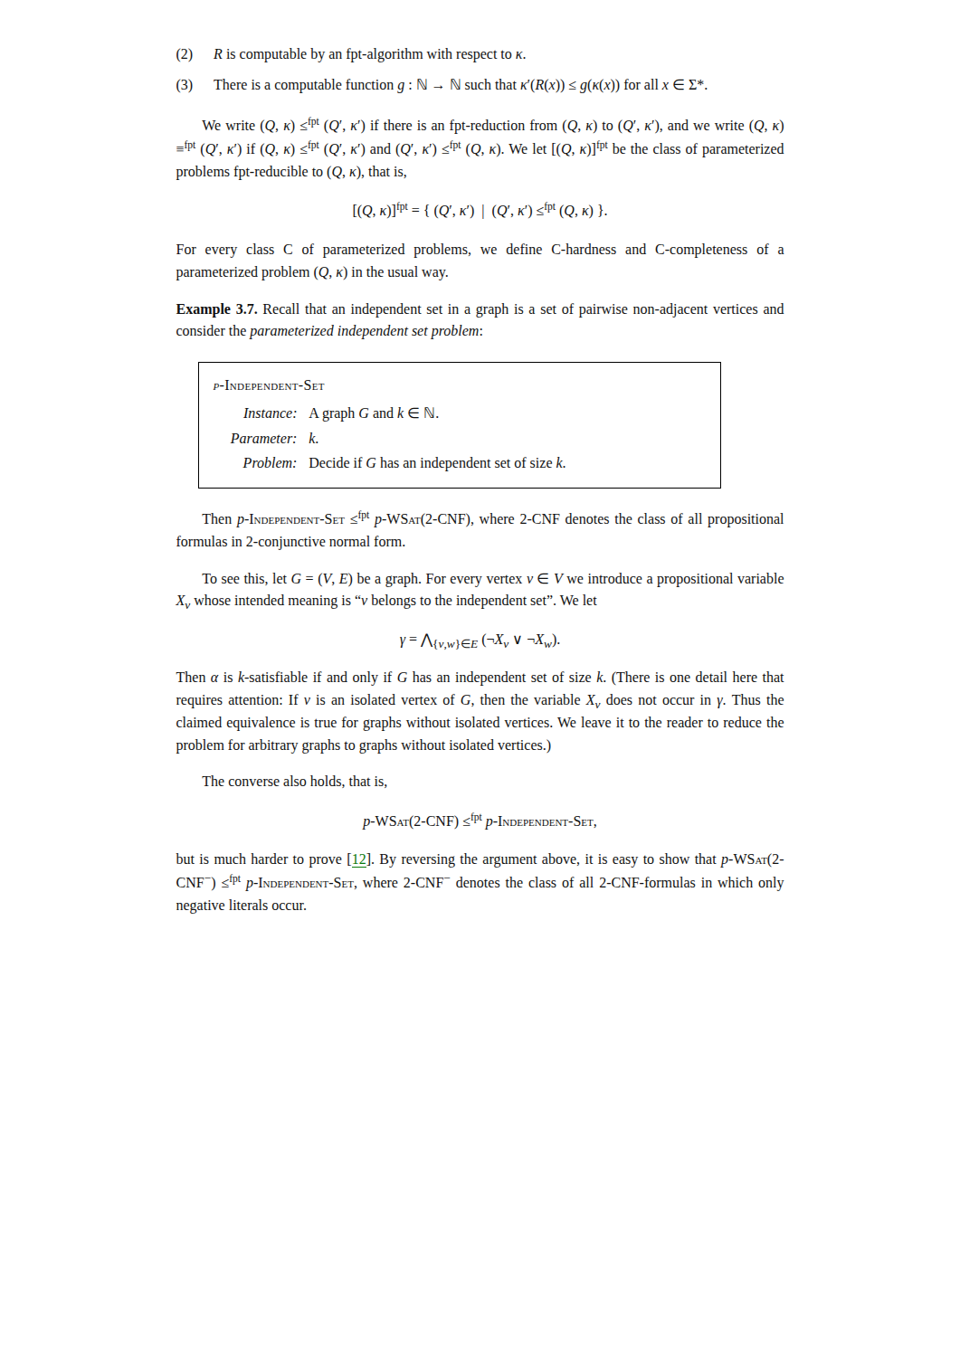(2) R is computable by an fpt-algorithm with respect to κ.
(3) There is a computable function g : ℕ → ℕ such that κ′(R(x)) ≤ g(κ(x)) for all x ∈ Σ*.
We write (Q, κ) ≤fpt (Q′, κ′) if there is an fpt-reduction from (Q, κ) to (Q′, κ′), and we write (Q, κ) ≡fpt (Q′, κ′) if (Q, κ) ≤fpt (Q′, κ′) and (Q′, κ′) ≤fpt (Q, κ). We let [(Q, κ)]fpt be the class of parameterized problems fpt-reducible to (Q, κ), that is,
[(Q, κ)]fpt = { (Q′, κ′) | (Q′, κ′) ≤fpt (Q, κ) }.
For every class C of parameterized problems, we define C-hardness and C-completeness of a parameterized problem (Q, κ) in the usual way.
Example 3.7. Recall that an independent set in a graph is a set of pairwise non-adjacent vertices and consider the parameterized independent set problem:
p-Independent-Set
| Instance: | A graph G and k ∈ ℕ. |
| Parameter: | k . |
| Problem: | Decide if G has an independent set of size k . |
Then p-Independent-Set ≤fpt p-WSat(2-CNF), where 2-CNF denotes the class of all propositional formulas in 2-conjunctive normal form.
To see this, let G = (V, E) be a graph. For every vertex v ∈ V we introduce a propositional variable Xv whose intended meaning is “v belongs to the independent set”. We let
γ = ⋀{v,w}∈E (¬Xv ∨ ¬Xw).
Then α is k-satisfiable if and only if G has an independent set of size k. (There is one detail here that requires attention: If v is an isolated vertex of G, then the variable Xv does not occur in γ. Thus the claimed equivalence is true for graphs without isolated vertices. We leave it to the reader to reduce the problem for arbitrary graphs to graphs without isolated vertices.)
The converse also holds, that is,
p-WSat(2-CNF) ≤fpt p-Independent-Set,
but is much harder to prove [12]. By reversing the argument above, it is easy to show that p-WSat(2-CNF−) ≤fpt p-Independent-Set, where 2-CNF− denotes the class of all 2-CNF-formulas in which only negative literals occur.